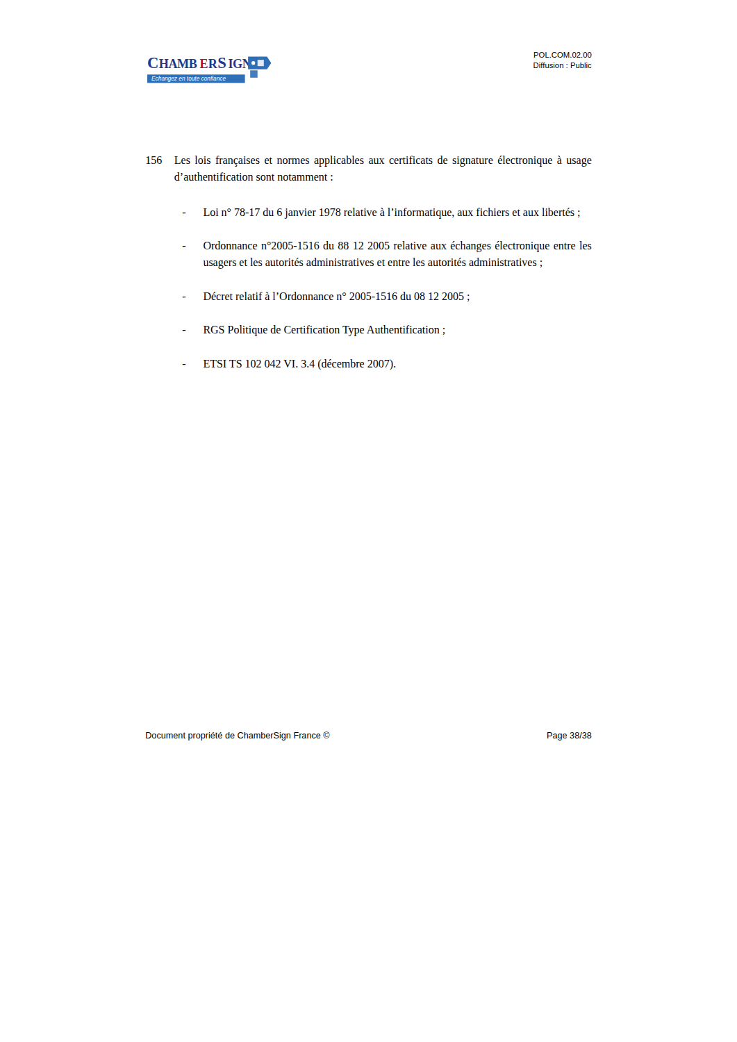C HAMB E R S IGN Echangez en toute confiance
POL.COM.02.00
Diffusion : Public
156
Les lois françaises et normes applicables aux certificats de signature électronique à usage d’authentification sont notamment :
- Loi n° 78-17 du 6 janvier 1978 relative à l’informatique, aux fichiers et aux libertés ;
- Ordonnance n°2005-1516 du 88 12 2005 relative aux échanges électronique entre les usagers et les autorités administratives et entre les autorités administratives ;
- Décret relatif à l’Ordonnance n° 2005-1516 du 08 12 2005 ;
- RGS Politique de Certification Type Authentification ;
- ETSI TS 102 042 VI. 3.4 (décembre 2007).
Document propriété de ChamberSign France ©
Page 38/38